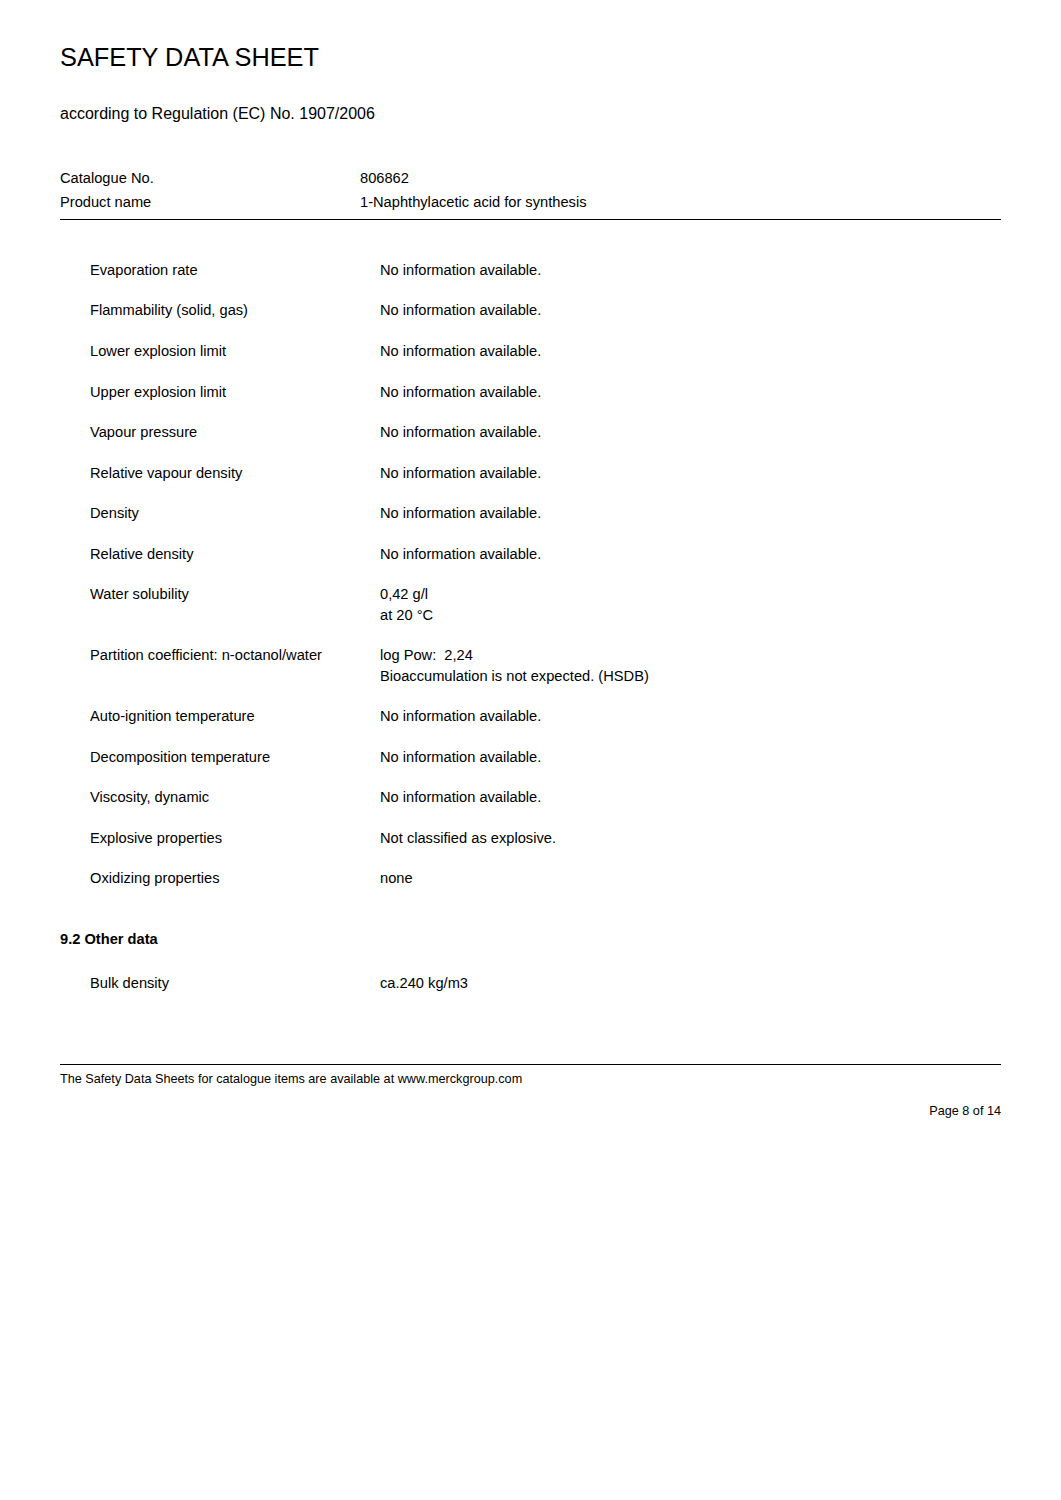SAFETY DATA SHEET
according to Regulation (EC) No. 1907/2006
| Catalogue No. | 806862 |
| Product name | 1-Naphthylacetic acid for synthesis |
| Evaporation rate | No information available. |
| Flammability (solid, gas) | No information available. |
| Lower explosion limit | No information available. |
| Upper explosion limit | No information available. |
| Vapour pressure | No information available. |
| Relative vapour density | No information available. |
| Density | No information available. |
| Relative density | No information available. |
| Water solubility | 0,42 g/l at 20 °C |
| Partition coefficient: n-octanol/water | log Pow: 2,24 Bioaccumulation is not expected. (HSDB) |
| Auto-ignition temperature | No information available. |
| Decomposition temperature | No information available. |
| Viscosity, dynamic | No information available. |
| Explosive properties | Not classified as explosive. |
| Oxidizing properties | none |
9.2 Other data
| Bulk density | ca.240 kg/m3 |
The Safety Data Sheets for catalogue items are available at www.merckgroup.com
Page 8 of 14